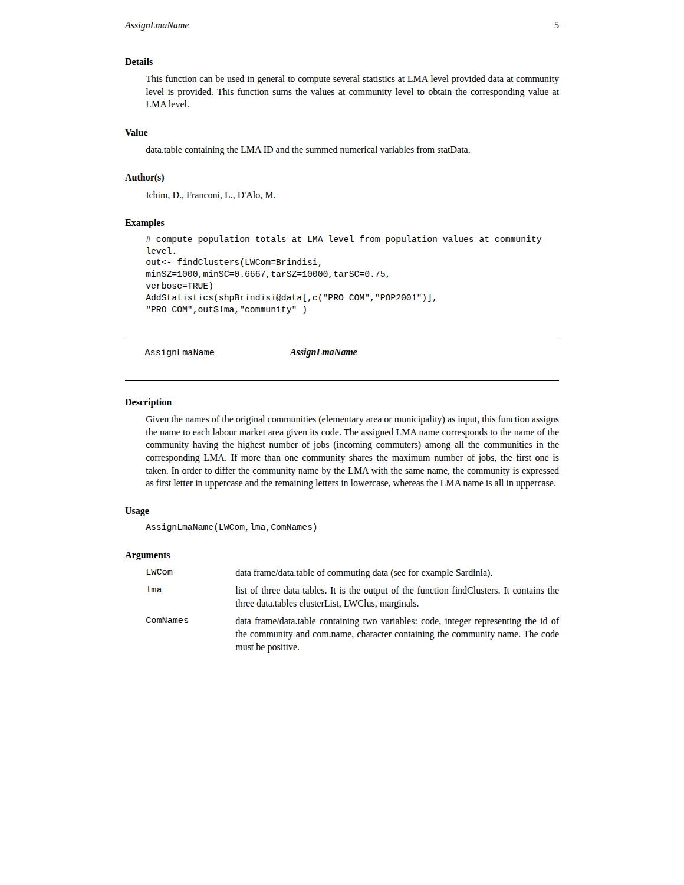AssignLmaName 5
Details
This function can be used in general to compute several statistics at LMA level provided data at community level is provided. This function sums the values at community level to obtain the corresponding value at LMA level.
Value
data.table containing the LMA ID and the summed numerical variables from statData.
Author(s)
Ichim, D., Franconi, L., D'Alo, M.
Examples
# compute population totals at LMA level from population values at community level.
out<- findClusters(LWCom=Brindisi, minSZ=1000,minSC=0.6667,tarSZ=10000,tarSC=0.75,
verbose=TRUE)
AddStatistics(shpBrindisi@data[,c("PRO_COM","POP2001")], "PRO_COM",out$lma,"community" )
AssignLmaName AssignLmaName
Description
Given the names of the original communities (elementary area or municipality) as input, this function assigns the name to each labour market area given its code. The assigned LMA name corresponds to the name of the community having the highest number of jobs (incoming commuters) among all the communities in the corresponding LMA. If more than one community shares the maximum number of jobs, the first one is taken. In order to differ the community name by the LMA with the same name, the community is expressed as first letter in uppercase and the remaining letters in lowercase, whereas the LMA name is all in uppercase.
Usage
AssignLmaName(LWCom,lma,ComNames)
Arguments
LWCom
data frame/data.table of commuting data (see for example Sardinia).
lma
list of three data tables. It is the output of the function findClusters. It contains the three data.tables clusterList, LWClus, marginals.
ComNames
data frame/data.table containing two variables: code, integer representing the id of the community and com.name, character containing the community name. The code must be positive.